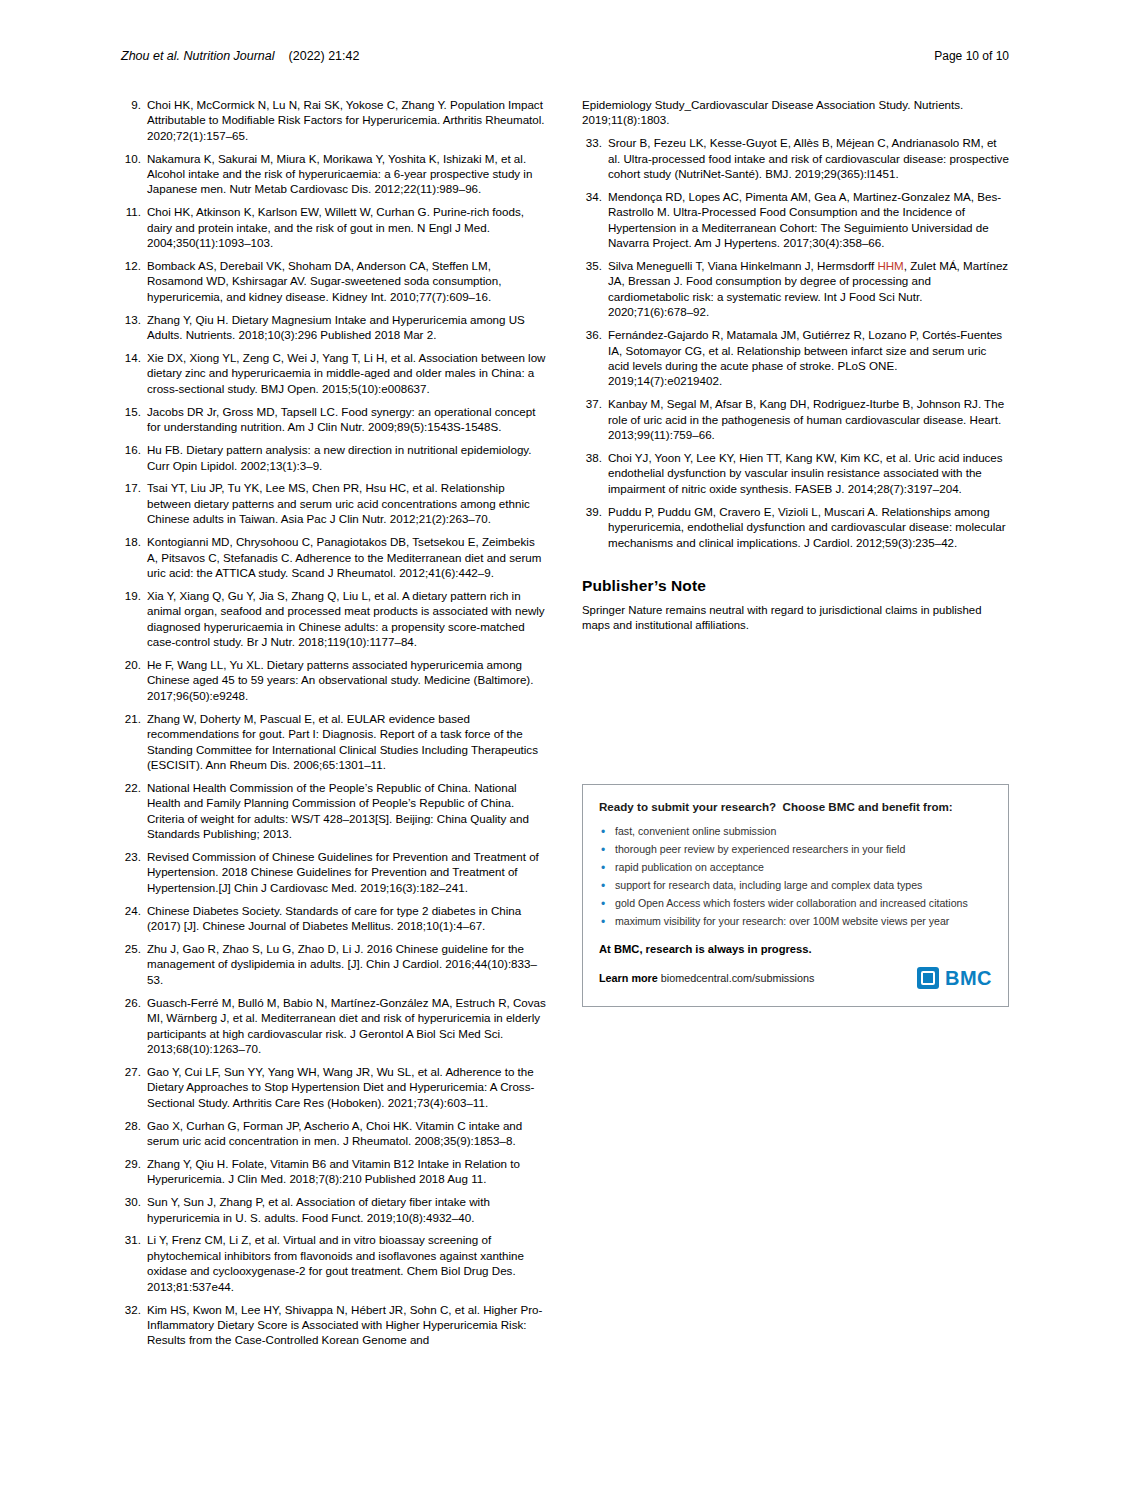Zhou et al. Nutrition Journal(2022) 21:42
Page 10 of 10
9 Choi HK, McCormick N, Lu N, Rai SK, Yokose C, Zhang Y. Population Impact Attributable to Modifiable Risk Factors for Hyperuricemia. Arthritis Rheumatol. 2020;72(1):157–65.
10 Nakamura K, Sakurai M, Miura K, Morikawa Y, Yoshita K, Ishizaki M, et al. Alcohol intake and the risk of hyperuricaemia: a 6-year prospective study in Japanese men. Nutr Metab Cardiovasc Dis. 2012;22(11):989–96.
11 Choi HK, Atkinson K, Karlson EW, Willett W, Curhan G. Purine-rich foods, dairy and protein intake, and the risk of gout in men. N Engl J Med. 2004;350(11):1093–103.
12 Bomback AS, Derebail VK, Shoham DA, Anderson CA, Steffen LM, Rosamond WD, Kshirsagar AV. Sugar-sweetened soda consumption, hyperuricemia, and kidney disease. Kidney Int. 2010;77(7):609–16.
13 Zhang Y, Qiu H. Dietary Magnesium Intake and Hyperuricemia among US Adults. Nutrients. 2018;10(3):296 Published 2018 Mar 2.
14 Xie DX, Xiong YL, Zeng C, Wei J, Yang T, Li H, et al. Association between low dietary zinc and hyperuricaemia in middle-aged and older males in China: a cross-sectional study. BMJ Open. 2015;5(10):e008637.
15 Jacobs DR Jr, Gross MD, Tapsell LC. Food synergy: an operational concept for understanding nutrition. Am J Clin Nutr. 2009;89(5):1543S-1548S.
16 Hu FB. Dietary pattern analysis: a new direction in nutritional epidemiology. Curr Opin Lipidol. 2002;13(1):3–9.
17 Tsai YT, Liu JP, Tu YK, Lee MS, Chen PR, Hsu HC, et al. Relationship between dietary patterns and serum uric acid concentrations among ethnic Chinese adults in Taiwan. Asia Pac J Clin Nutr. 2012;21(2):263–70.
18 Kontogianni MD, Chrysohoou C, Panagiotakos DB, Tsetsekou E, Zeimbekis A, Pitsavos C, Stefanadis C. Adherence to the Mediterranean diet and serum uric acid: the ATTICA study. Scand J Rheumatol. 2012;41(6):442–9.
19 Xia Y, Xiang Q, Gu Y, Jia S, Zhang Q, Liu L, et al. A dietary pattern rich in animal organ, seafood and processed meat products is associated with newly diagnosed hyperuricaemia in Chinese adults: a propensity score-matched case-control study. Br J Nutr. 2018;119(10):1177–84.
20 He F, Wang LL, Yu XL. Dietary patterns associated hyperuricemia among Chinese aged 45 to 59 years: An observational study. Medicine (Baltimore). 2017;96(50):e9248.
21 Zhang W, Doherty M, Pascual E, et al. EULAR evidence based recommendations for gout. Part I: Diagnosis. Report of a task force of the Standing Committee for International Clinical Studies Including Therapeutics (ESCISIT). Ann Rheum Dis. 2006;65:1301–11.
22 National Health Commission of the People’s Republic of China. National Health and Family Planning Commission of People’s Republic of China. Criteria of weight for adults: WS/T 428–2013[S]. Beijing: China Quality and Standards Publishing; 2013.
23 Revised Commission of Chinese Guidelines for Prevention and Treatment of Hypertension. 2018 Chinese Guidelines for Prevention and Treatment of Hypertension.[J] Chin J Cardiovasc Med. 2019;16(3):182–241.
24 Chinese Diabetes Society. Standards of care for type 2 diabetes in China (2017) [J]. Chinese Journal of Diabetes Mellitus. 2018;10(1):4–67.
25 Zhu J, Gao R, Zhao S, Lu G, Zhao D, Li J. 2016 Chinese guideline for the management of dyslipidemia in adults. [J]. Chin J Cardiol. 2016;44(10):833–53.
26 Guasch-Ferré M, Bulló M, Babio N, Martínez-González MA, Estruch R, Covas MI, Wärnberg J, et al. Mediterranean diet and risk of hyperuricemia in elderly participants at high cardiovascular risk. J Gerontol A Biol Sci Med Sci. 2013;68(10):1263–70.
27 Gao Y, Cui LF, Sun YY, Yang WH, Wang JR, Wu SL, et al. Adherence to the Dietary Approaches to Stop Hypertension Diet and Hyperuricemia: A Cross-Sectional Study. Arthritis Care Res (Hoboken). 2021;73(4):603–11.
28 Gao X, Curhan G, Forman JP, Ascherio A, Choi HK. Vitamin C intake and serum uric acid concentration in men. J Rheumatol. 2008;35(9):1853–8.
29 Zhang Y, Qiu H. Folate, Vitamin B6 and Vitamin B12 Intake in Relation to Hyperuricemia. J Clin Med. 2018;7(8):210 Published 2018 Aug 11.
30 Sun Y, Sun J, Zhang P, et al. Association of dietary fiber intake with hyperuricemia in U. S. adults. Food Funct. 2019;10(8):4932–40.
31 Li Y, Frenz CM, Li Z, et al. Virtual and in vitro bioassay screening of phytochemical inhibitors from flavonoids and isoflavones against xanthine oxidase and cyclooxygenase-2 for gout treatment. Chem Biol Drug Des. 2013;81:537e44.
32 Kim HS, Kwon M, Lee HY, Shivappa N, Hébert JR, Sohn C, et al. Higher Pro-Inflammatory Dietary Score is Associated with Higher Hyperuricemia Risk: Results from the Case-Controlled Korean Genome and
Epidemiology Study_Cardiovascular Disease Association Study. Nutrients. 2019;11(8):1803.
33 Srour B, Fezeu LK, Kesse-Guyot E, Allès B, Méjean C, Andrianasolo RM, et al. Ultra-processed food intake and risk of cardiovascular disease: prospective cohort study (NutriNet-Santé). BMJ. 2019;29(365):l1451.
34 Mendonça RD, Lopes AC, Pimenta AM, Gea A, Martinez-Gonzalez MA, Bes-Rastrollo M. Ultra-Processed Food Consumption and the Incidence of Hypertension in a Mediterranean Cohort: The Seguimiento Universidad de Navarra Project. Am J Hypertens. 2017;30(4):358–66.
35 Silva Meneguelli T, Viana Hinkelmann J, Hermsdorff HHM, Zulet MÁ, Martínez JA, Bressan J. Food consumption by degree of processing and cardiometabolic risk: a systematic review. Int J Food Sci Nutr. 2020;71(6):678–92.
36 Fernández-Gajardo R, Matamala JM, Gutiérrez R, Lozano P, Cortés-Fuentes IA, Sotomayor CG, et al. Relationship between infarct size and serum uric acid levels during the acute phase of stroke. PLoS ONE. 2019;14(7):e0219402.
37 Kanbay M, Segal M, Afsar B, Kang DH, Rodriguez-Iturbe B, Johnson RJ. The role of uric acid in the pathogenesis of human cardiovascular disease. Heart. 2013;99(11):759–66.
38 Choi YJ, Yoon Y, Lee KY, Hien TT, Kang KW, Kim KC, et al. Uric acid induces endothelial dysfunction by vascular insulin resistance associated with the impairment of nitric oxide synthesis. FASEB J. 2014;28(7):3197–204.
39 Puddu P, Puddu GM, Cravero E, Vizioli L, Muscari A. Relationships among hyperuricemia, endothelial dysfunction and cardiovascular disease: molecular mechanisms and clinical implications. J Cardiol. 2012;59(3):235–42.
Publisher’s Note
Springer Nature remains neutral with regard to jurisdictional claims in published maps and institutional affiliations.
Ready to submit your research? Choose BMC and benefit from:
fast, convenient online submission
thorough peer review by experienced researchers in your field
rapid publication on acceptance
support for research data, including large and complex data types
gold Open Access which fosters wider collaboration and increased citations
maximum visibility for your research: over 100M website views per year
At BMC, research is always in progress.
Learn more biomedcentral.com/submissions
BMC